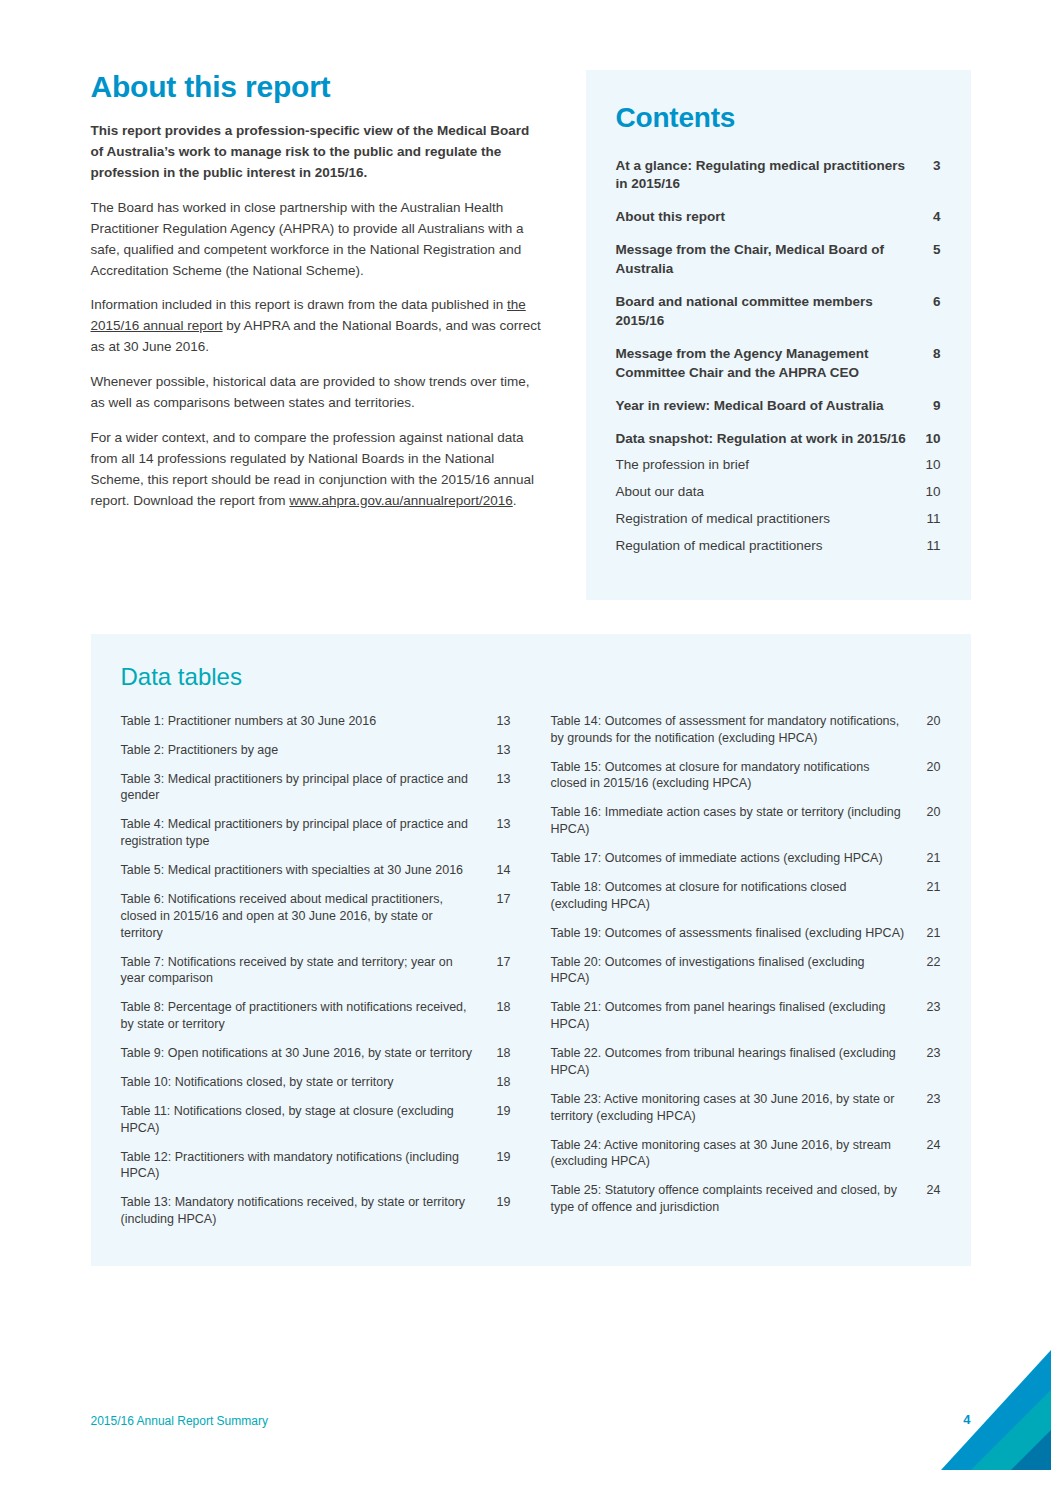About this report
This report provides a profession-specific view of the Medical Board of Australia’s work to manage risk to the public and regulate the profession in the public interest in 2015/16.
The Board has worked in close partnership with the Australian Health Practitioner Regulation Agency (AHPRA) to provide all Australians with a safe, qualified and competent workforce in the National Registration and Accreditation Scheme (the National Scheme).
Information included in this report is drawn from the data published in the 2015/16 annual report by AHPRA and the National Boards, and was correct as at 30 June 2016.
Whenever possible, historical data are provided to show trends over time, as well as comparisons between states and territories.
For a wider context, and to compare the profession against national data from all 14 professions regulated by National Boards in the National Scheme, this report should be read in conjunction with the 2015/16 annual report. Download the report from www.ahpra.gov.au/annualreport/2016.
Contents
| At a glance: Regulating medical practitioners in 2015/16 | 3 |
| About this report | 4 |
| Message from the Chair, Medical Board of Australia | 5 |
| Board and national committee members 2015/16 | 6 |
| Message from the Agency Management Committee Chair and the AHPRA CEO | 8 |
| Year in review: Medical Board of Australia | 9 |
| Data snapshot: Regulation at work in 2015/16 | 10 |
| The profession in brief | 10 |
| About our data | 10 |
| Registration of medical practitioners | 11 |
| Regulation of medical practitioners | 11 |
Data tables
| Table 1: Practitioner numbers at 30 June 2016 | 13 |
| Table 2: Practitioners by age | 13 |
| Table 3: Medical practitioners by principal place of practice and gender | 13 |
| Table 4: Medical practitioners by principal place of practice and registration type | 13 |
| Table 5: Medical practitioners with specialties at 30 June 2016 | 14 |
| Table 6: Notifications received about medical practitioners, closed in 2015/16 and open at 30 June 2016, by state or territory | 17 |
| Table 7: Notifications received by state and territory; year on year comparison | 17 |
| Table 8: Percentage of practitioners with notifications received, by state or territory | 18 |
| Table 9: Open notifications at 30 June 2016, by state or territory | 18 |
| Table 10: Notifications closed, by state or territory | 18 |
| Table 11: Notifications closed, by stage at closure (excluding HPCA) | 19 |
| Table 12: Practitioners with mandatory notifications (including HPCA) | 19 |
| Table 13: Mandatory notifications received, by state or territory (including HPCA) | 19 |
| Table 14: Outcomes of assessment for mandatory notifications, by grounds for the notification (excluding HPCA) | 20 |
| Table 15: Outcomes at closure for mandatory notifications closed in 2015/16 (excluding HPCA) | 20 |
| Table 16: Immediate action cases by state or territory (including HPCA) | 20 |
| Table 17: Outcomes of immediate actions (excluding HPCA) | 21 |
| Table 18: Outcomes at closure for notifications closed (excluding HPCA) | 21 |
| Table 19: Outcomes of assessments finalised (excluding HPCA) | 21 |
| Table 20: Outcomes of investigations finalised (excluding HPCA) | 22 |
| Table 21: Outcomes from panel hearings finalised (excluding HPCA) | 23 |
| Table 22. Outcomes from tribunal hearings finalised (excluding HPCA) | 23 |
| Table 23: Active monitoring cases at 30 June 2016, by state or territory (excluding HPCA) | 23 |
| Table 24: Active monitoring cases at 30 June 2016, by stream (excluding HPCA) | 24 |
| Table 25: Statutory offence complaints received and closed, by type of offence and jurisdiction | 24 |
2015/16 Annual Report Summary
4